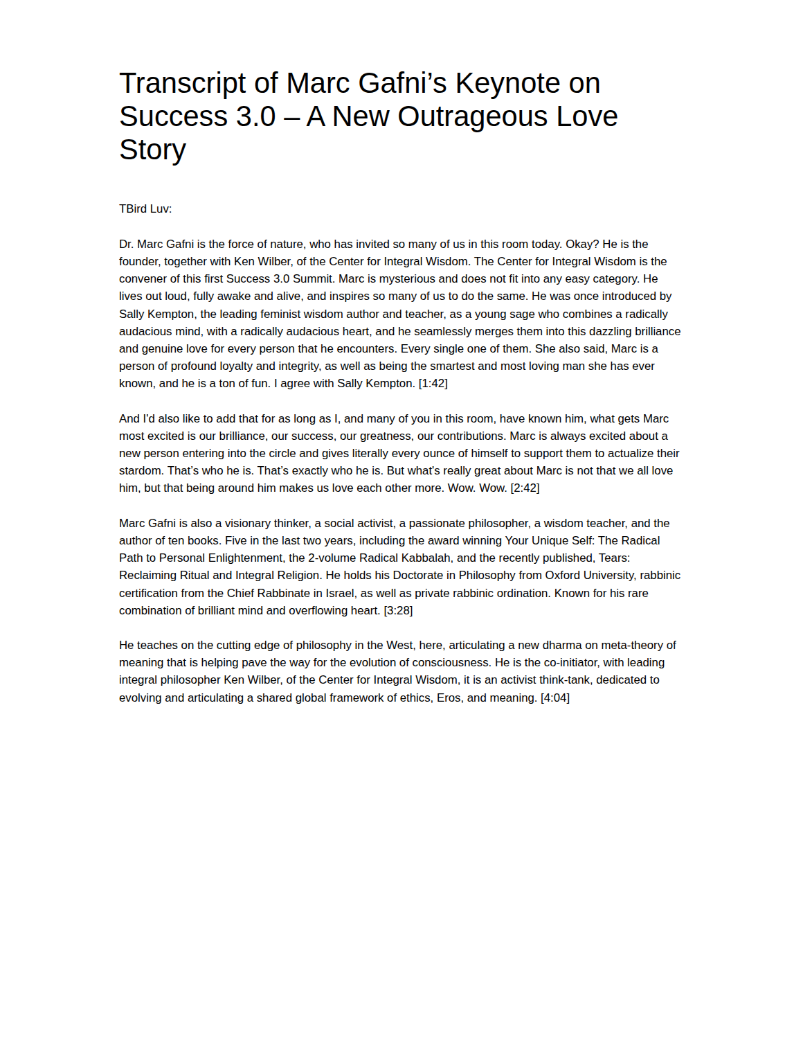Transcript of Marc Gafni’s Keynote on Success 3.0 – A New Outrageous Love Story
TBird Luv:
Dr. Marc Gafni is the force of nature, who has invited so many of us in this room today. Okay? He is the founder, together with Ken Wilber, of the Center for Integral Wisdom. The Center for Integral Wisdom is the convener of this first Success 3.0 Summit. Marc is mysterious and does not fit into any easy category. He lives out loud, fully awake and alive, and inspires so many of us to do the same. He was once introduced by Sally Kempton, the leading feminist wisdom author and teacher, as a young sage who combines a radically audacious mind, with a radically audacious heart, and he seamlessly merges them into this dazzling brilliance and genuine love for every person that he encounters. Every single one of them. She also said, Marc is a person of profound loyalty and integrity, as well as being the smartest and most loving man she has ever known, and he is a ton of fun. I agree with Sally Kempton. [1:42]
And I'd also like to add that for as long as I, and many of you in this room, have known him, what gets Marc most excited is our brilliance, our success, our greatness, our contributions. Marc is always excited about a new person entering into the circle and gives literally every ounce of himself to support them to actualize their stardom. That’s who he is. That’s exactly who he is. But what's really great about Marc is not that we all love him, but that being around him makes us love each other more. Wow. Wow. [2:42]
Marc Gafni is also a visionary thinker, a social activist, a passionate philosopher, a wisdom teacher, and the author of ten books. Five in the last two years, including the award winning Your Unique Self: The Radical Path to Personal Enlightenment, the 2-volume Radical Kabbalah, and the recently published, Tears: Reclaiming Ritual and Integral Religion. He holds his Doctorate in Philosophy from Oxford University, rabbinic certification from the Chief Rabbinate in Israel, as well as private rabbinic ordination. Known for his rare combination of brilliant mind and overflowing heart. [3:28]
He teaches on the cutting edge of philosophy in the West, here, articulating a new dharma on meta-theory of meaning that is helping pave the way for the evolution of consciousness. He is the co-initiator, with leading integral philosopher Ken Wilber, of the Center for Integral Wisdom, it is an activist think-tank, dedicated to evolving and articulating a shared global framework of ethics, Eros, and meaning. [4:04]